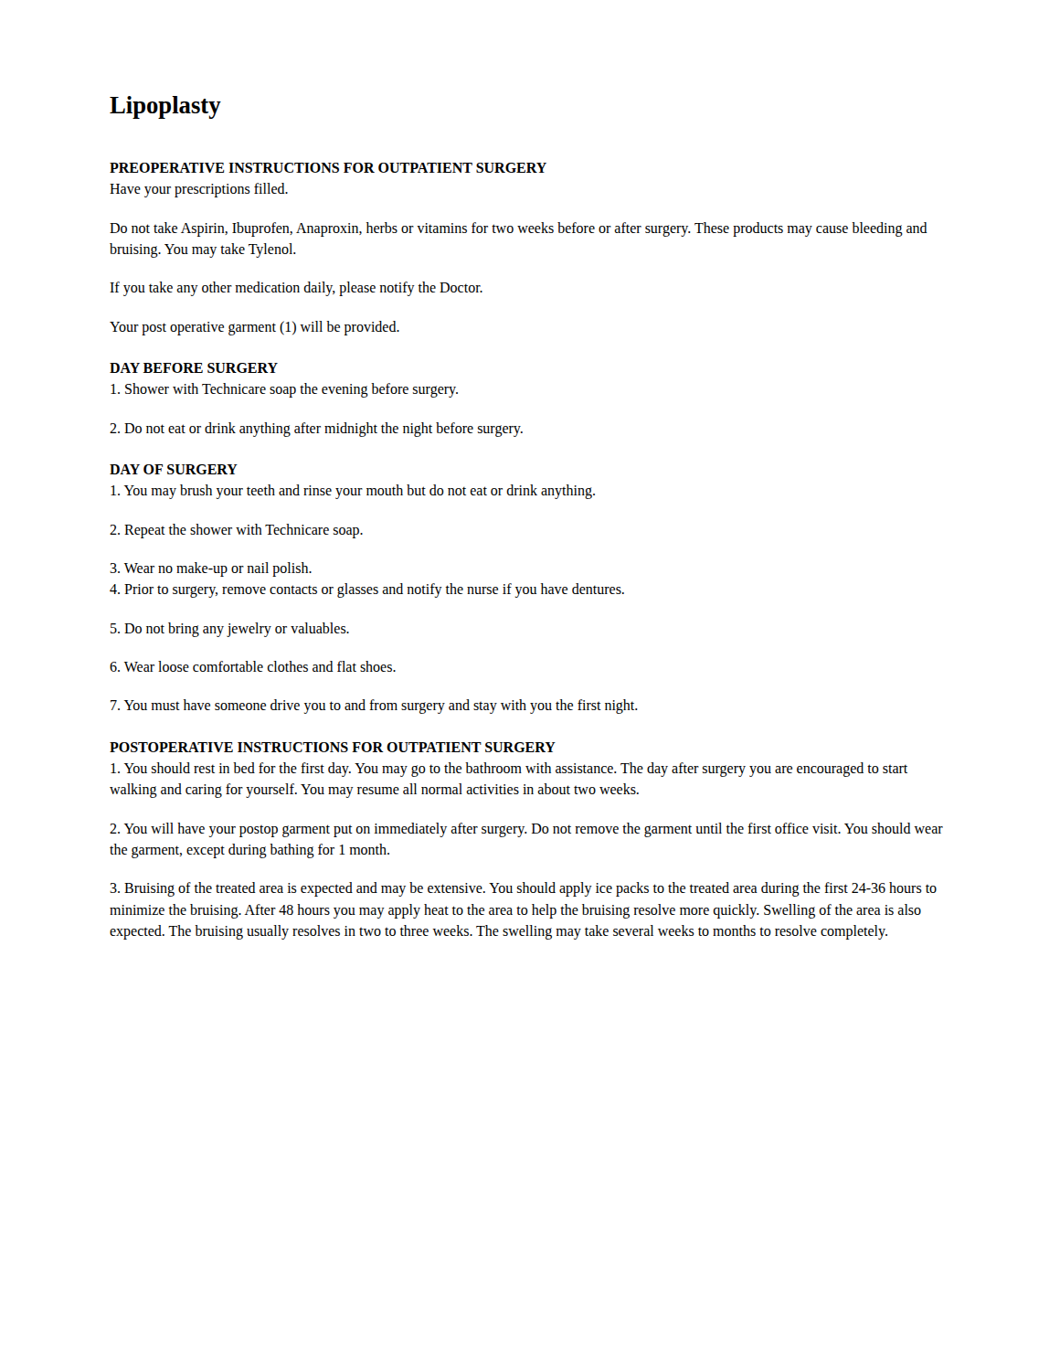Lipoplasty
Preoperative Instructions for Outpatient Surgery
Have your prescriptions filled.
Do not take Aspirin, Ibuprofen, Anaproxin, herbs or vitamins for two weeks before or after surgery. These products may cause bleeding and bruising. You may take Tylenol.
If you take any other medication daily, please notify the Doctor.
Your post operative garment (1) will be provided.
Day Before Surgery
1. Shower with Technicare soap the evening before surgery.
2. Do not eat or drink anything after midnight the night before surgery.
Day of Surgery
1. You may brush your teeth and rinse your mouth but do not eat or drink anything.
2. Repeat the shower with Technicare soap.
3. Wear no make-up or nail polish.
4. Prior to surgery, remove contacts or glasses and notify the nurse if you have dentures.
5. Do not bring any jewelry or valuables.
6. Wear loose comfortable clothes and flat shoes.
7. You must have someone drive you to and from surgery and stay with you the first night.
Postoperative Instructions for Outpatient Surgery
1. You should rest in bed for the first day. You may go to the bathroom with assistance. The day after surgery you are encouraged to start walking and caring for yourself. You may resume all normal activities in about two weeks.
2. You will have your postop garment put on immediately after surgery. Do not remove the garment until the first office visit. You should wear the garment, except during bathing for 1 month.
3. Bruising of the treated area is expected and may be extensive. You should apply ice packs to the treated area during the first 24-36 hours to minimize the bruising. After 48 hours you may apply heat to the area to help the bruising resolve more quickly. Swelling of the area is also expected. The bruising usually resolves in two to three weeks. The swelling may take several weeks to months to resolve completely.